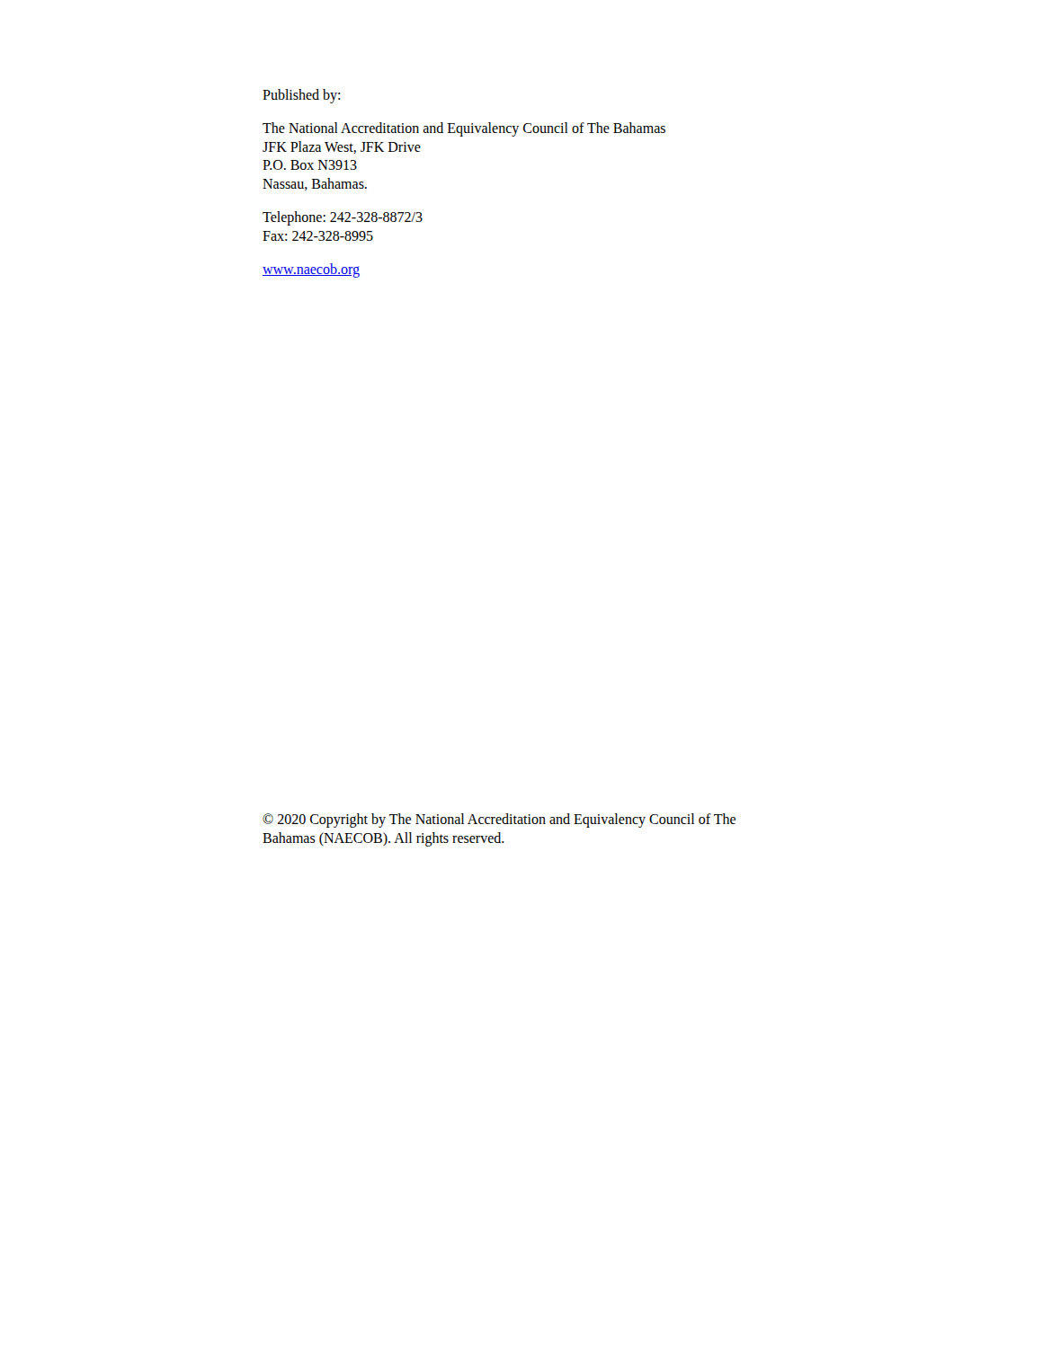Published by:
The National Accreditation and Equivalency Council of The Bahamas JFK Plaza West, JFK Drive P.O. Box N3913 Nassau, Bahamas.
Telephone: 242-328-8872/3 Fax: 242-328-8995
www.naecob.org
© 2020 Copyright by The National Accreditation and Equivalency Council of The Bahamas (NAECOB). All rights reserved.